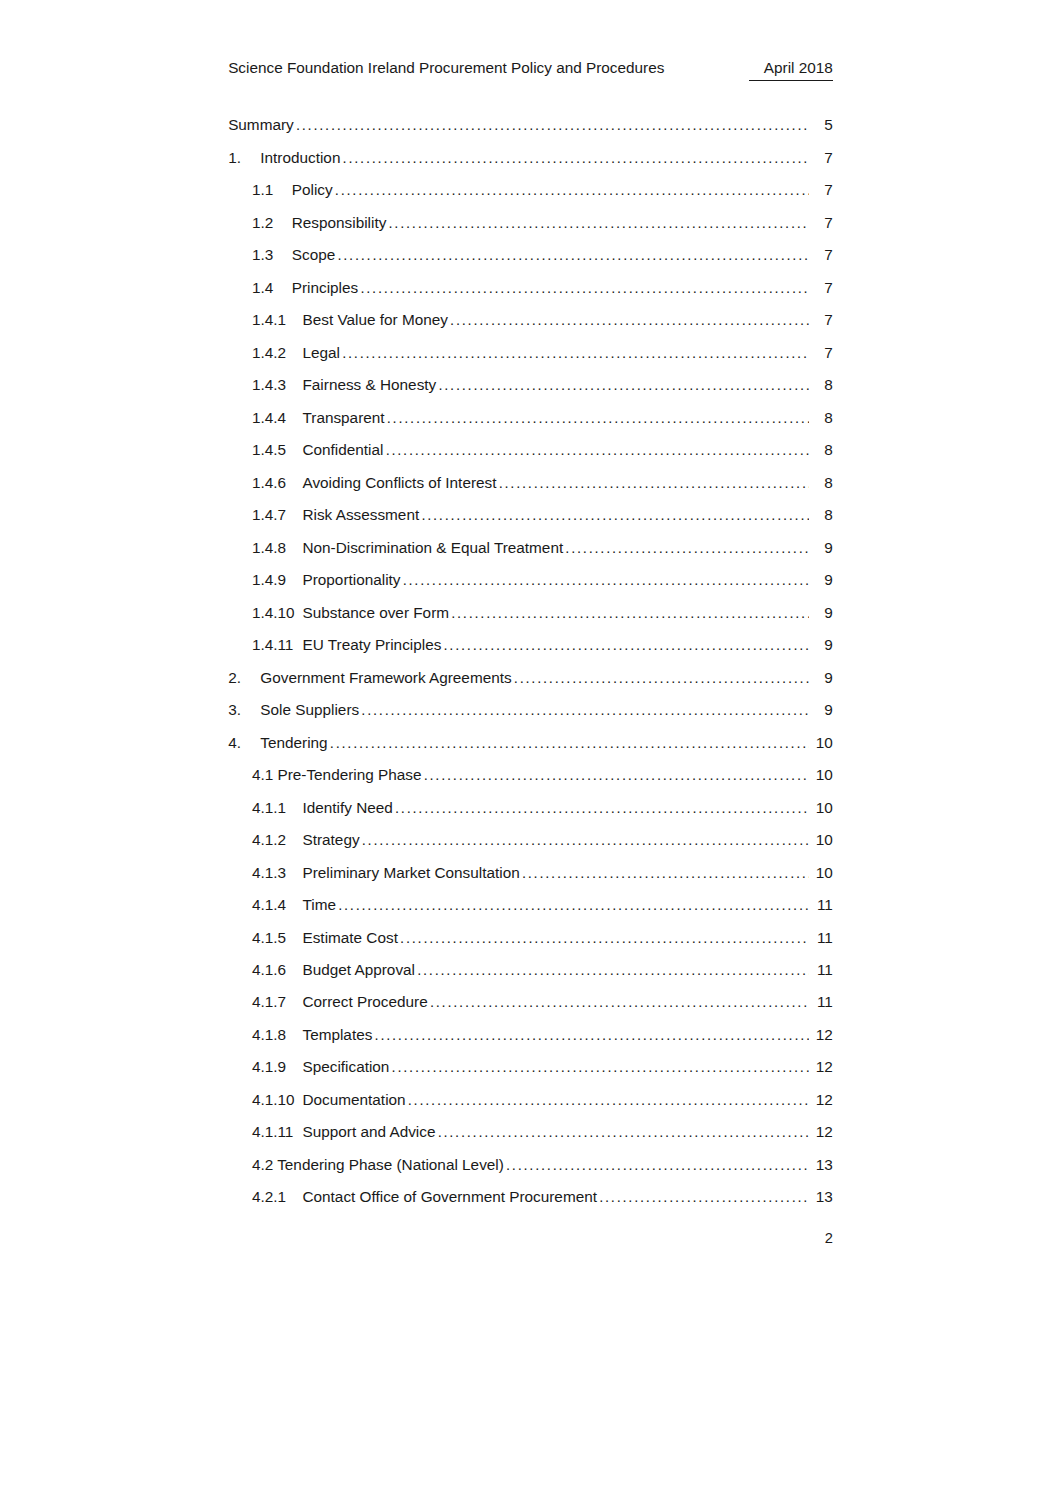Science Foundation Ireland Procurement Policy and Procedures April 2018
Summary .................................................................................................................. 5
1. Introduction ......................................................................................................... 7
1.1 Policy ............................................................................................................. 7
1.2 Responsibility ............................................................................................. 7
1.3 Scope ............................................................................................................. 7
1.4 Principles ..................................................................................................... 7
1.4.1 Best Value for Money ................................................................................. 7
1.4.2 Legal ................................................................................................. 7
1.4.3 Fairness & Honesty ................................................................................. 8
1.4.4 Transparent ................................................................................................. 8
1.4.5 Confidential ................................................................................................. 8
1.4.6 Avoiding Conflicts of Interest ............................................................................. 8
1.4.7 Risk Assessment ................................................................................................. 8
1.4.8 Non-Discrimination & Equal Treatment ............................................................. 9
1.4.9 Proportionality ............................................................................................. 9
1.4.10 Substance over Form ............................................................................. 9
1.4.11 EU Treaty Principles ............................................................................. 9
2. Government Framework Agreements ............................................................. 9
3. Sole Suppliers ......................................................................................................... 9
4. Tendering ......................................................................................................... 10
4.1 Pre-Tendering Phase ......................................................................................... 10
4.1.1 Identify Need ............................................................................................. 10
4.1.2 Strategy ............................................................................................. 10
4.1.3 Preliminary Market Consultation ......................................................................... 10
4.1.4 Time ................................................................................................. 11
4.1.5 Estimate Cost ............................................................................................. 11
4.1.6 Budget Approval ............................................................................................. 11
4.1.7 Correct Procedure ............................................................................................. 11
4.1.8 Templates ............................................................................................. 12
4.1.9 Specification ............................................................................................. 12
4.1.10 Documentation ............................................................................................. 12
4.1.11 Support and Advice ............................................................................................. 12
4.2 Tendering Phase (National Level) ................................................................. 13
4.2.1 Contact Office of Government Procurement ......................................................... 13
2